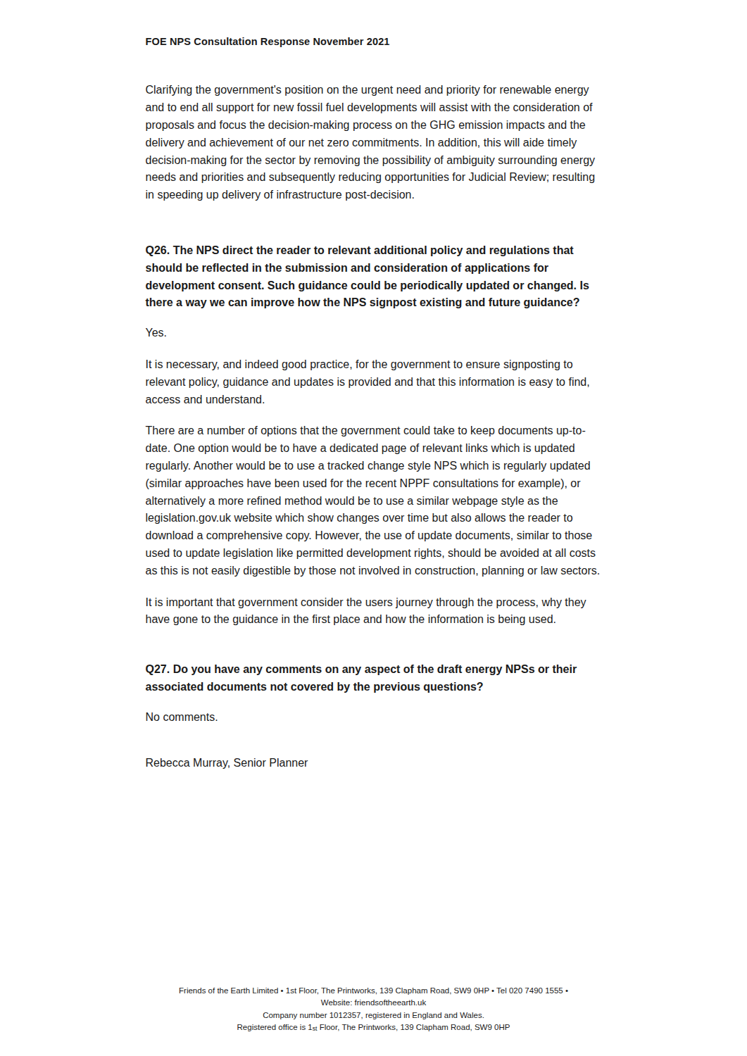FOE NPS Consultation Response November 2021
Clarifying the government's position on the urgent need and priority for renewable energy and to end all support for new fossil fuel developments will assist with the consideration of proposals and focus the decision-making process on the GHG emission impacts and the delivery and achievement of our net zero commitments. In addition, this will aide timely decision-making for the sector by removing the possibility of ambiguity surrounding energy needs and priorities and subsequently reducing opportunities for Judicial Review; resulting in speeding up delivery of infrastructure post-decision.
Q26. The NPS direct the reader to relevant additional policy and regulations that should be reflected in the submission and consideration of applications for development consent. Such guidance could be periodically updated or changed. Is there a way we can improve how the NPS signpost existing and future guidance?
Yes.
It is necessary, and indeed good practice, for the government to ensure signposting to relevant policy, guidance and updates is provided and that this information is easy to find, access and understand.
There are a number of options that the government could take to keep documents up-to-date. One option would be to have a dedicated page of relevant links which is updated regularly. Another would be to use a tracked change style NPS which is regularly updated (similar approaches have been used for the recent NPPF consultations for example), or alternatively a more refined method would be to use a similar webpage style as the legislation.gov.uk website which show changes over time but also allows the reader to download a comprehensive copy. However, the use of update documents, similar to those used to update legislation like permitted development rights, should be avoided at all costs as this is not easily digestible by those not involved in construction, planning or law sectors.
It is important that government consider the users journey through the process, why they have gone to the guidance in the first place and how the information is being used.
Q27. Do you have any comments on any aspect of the draft energy NPSs or their associated documents not covered by the previous questions?
No comments.
Rebecca Murray, Senior Planner
Friends of the Earth Limited • 1st Floor, The Printworks, 139 Clapham Road, SW9 0HP • Tel 020 7490 1555 •
Website: friendsoftheearth.uk
Company number 1012357, registered in England and Wales.
Registered office is 1st Floor, The Printworks, 139 Clapham Road, SW9 0HP